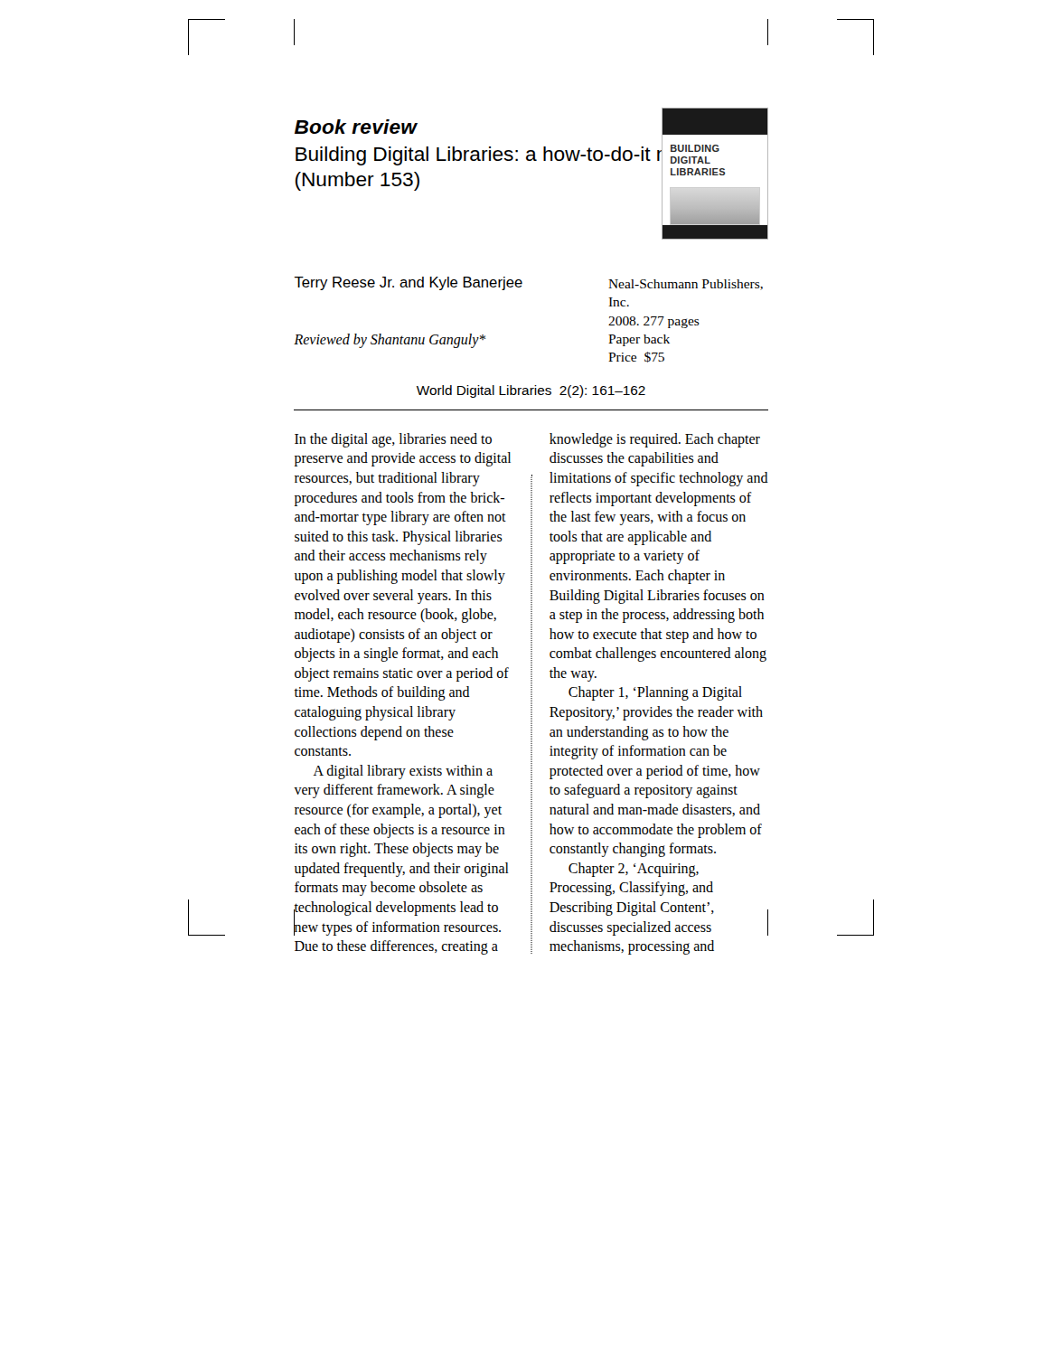Book review
Building Digital Libraries: a how-to-do-it manual
(Number 153)
BUILDING
DIGITAL
LIBRARIES
Terry Reese and J. Kyle Banerjee
Terry Reese Jr. and Kyle Banerjee
Reviewed by Shantanu Ganguly*
Neal-Schumann Publishers, Inc.
2008. 277 pages
Paper back
Price $75
World Digital Libraries 2(2): 161–162
In the digital age, libraries need to preserve and provide access to digital resources, but traditional library procedures and tools from the brick-and-mortar type library are often not suited to this task. Physical libraries and their access mechanisms rely upon a publishing model that slowly evolved over several years. In this model, each resource (book, globe, audiotape) consists of an object or objects in a single format, and each object remains static over a period of time. Methods of building and cataloguing physical library collections depend on these constants.
A digital library exists within a very different framework. A single resource (for example, a portal), yet each of these objects is a resource in its own right. These objects may be updated frequently, and their original formats may become obsolete as technological developments lead to new types of information resources. Due to these differences, creating a digital library requires a new set of skills. This book is a unique tool kit for the new world of digital libraries. It demystifies the challenges of designing, constructing, and maintaining a digital repository. This book covers both the fundamentals of digital library theory and the details of how to implement a digital collection. No specific technical knowledge is required. Each chapter discusses the capabilities and limitations of specific technology and reflects important developments of the last few years, with a focus on tools that are applicable and appropriate to a variety of environments. Each chapter in Building Digital Libraries focuses on a step in the process, addressing both how to execute that step and how to combat challenges encountered along the way.
Chapter 1, ‘Planning a Digital Repository,’ provides the reader with an understanding as to how the integrity of information can be protected over a period of time, how to safeguard a repository against natural and man-made disasters, and how to accommodate the problem of constantly changing formats.
Chapter 2, ‘Acquiring, Processing, Classifying, and Describing Digital Content’, discusses specialized access mechanisms, processing and acquisitions, and maintenance; it also emphasizes the critical importance of good workflow.
Chapter 3, ‘Choosing a Repository Architecture’ describes several frameworks for
* Fellow, Library and Information Centre, TERI